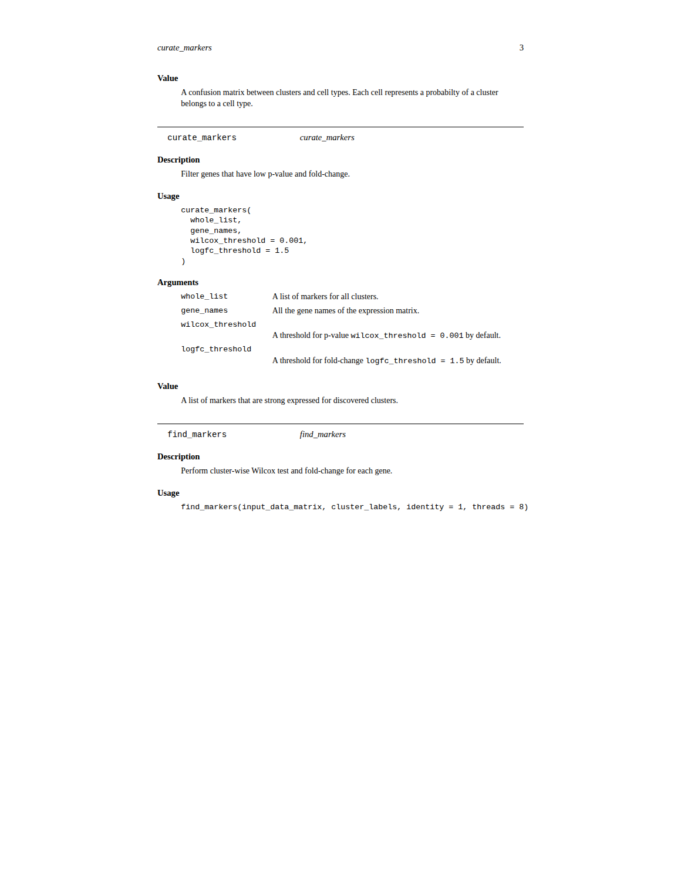curate_markers 3
Value
A confusion matrix between clusters and cell types. Each cell represents a probabilty of a cluster belongs to a cell type.
curate_markers curate_markers
Description
Filter genes that have low p-value and fold-change.
Usage
curate_markers(
  whole_list,
  gene_names,
  wilcox_threshold = 0.001,
  logfc_threshold = 1.5
)
Arguments
whole_list
A list of markers for all clusters.
gene_names
All the gene names of the expression matrix.
wilcox_threshold
A threshold for p-value wilcox_threshold = 0.001 by default.
logfc_threshold
A threshold for fold-change logfc_threshold = 1.5 by default.
Value
A list of markers that are strong expressed for discovered clusters.
find_markers find_markers
Description
Perform cluster-wise Wilcox test and fold-change for each gene.
Usage
find_markers(input_data_matrix, cluster_labels, identity = 1, threads = 8)